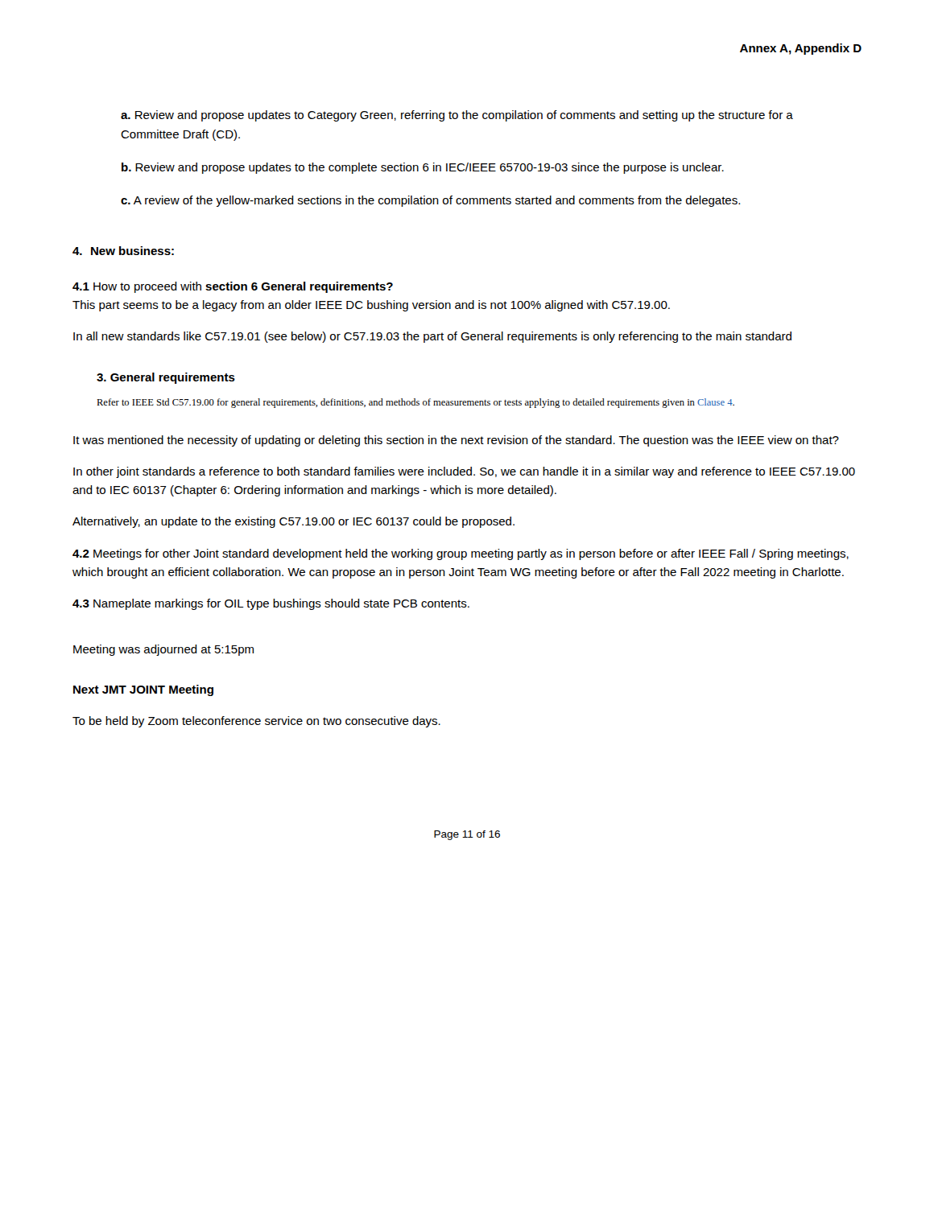Annex A, Appendix D
a. Review and propose updates to Category Green, referring to the compilation of comments and setting up the structure for a Committee Draft (CD).
b. Review and propose updates to the complete section 6 in IEC/IEEE 65700-19-03 since the purpose is unclear.
c. A review of the yellow-marked sections in the compilation of comments started and comments from the delegates.
4. New business:
4.1 How to proceed with section 6 General requirements?
This part seems to be a legacy from an older IEEE DC bushing version and is not 100% aligned with C57.19.00.
In all new standards like C57.19.01 (see below) or C57.19.03 the part of General requirements is only referencing to the main standard
3. General requirements
Refer to IEEE Std C57.19.00 for general requirements, definitions, and methods of measurements or tests applying to detailed requirements given in Clause 4.
It was mentioned the necessity of updating or deleting this section in the next revision of the standard. The question was the IEEE view on that?
In other joint standards a reference to both standard families were included. So, we can handle it in a similar way and reference to IEEE C57.19.00 and to IEC 60137 (Chapter 6: Ordering information and markings - which is more detailed).
Alternatively, an update to the existing C57.19.00 or IEC 60137 could be proposed.
4.2 Meetings for other Joint standard development held the working group meeting partly as in person before or after IEEE Fall / Spring meetings, which brought an efficient collaboration. We can propose an in person Joint Team WG meeting before or after the Fall 2022 meeting in Charlotte.
4.3 Nameplate markings for OIL type bushings should state PCB contents.
Meeting was adjourned at 5:15pm
Next JMT JOINT Meeting
To be held by Zoom teleconference service on two consecutive days.
Page 11 of 16